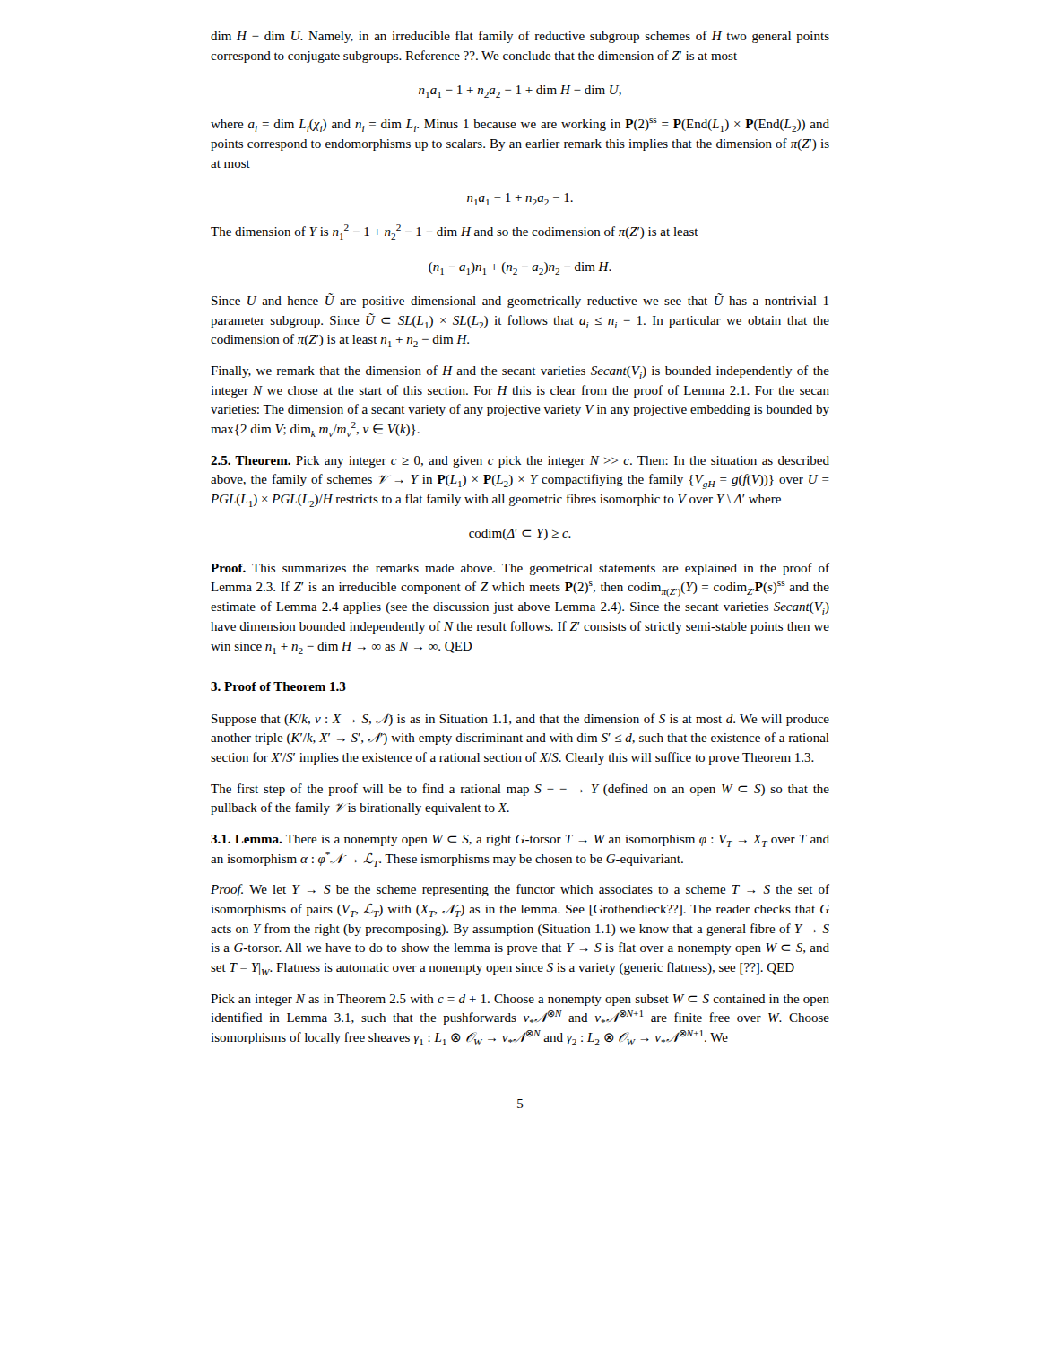dim H − dim U. Namely, in an irreducible flat family of reductive subgroup schemes of H two general points correspond to conjugate subgroups. Reference ??. We conclude that the dimension of Z′ is at most
n1a1 − 1 + n2a2 − 1 + dim H − dim U,
where ai = dim Li(χi) and ni = dim Li. Minus 1 because we are working in P(2)ss = P(End(L1) × P(End(L2)) and points correspond to endomorphisms up to scalars. By an earlier remark this implies that the dimension of π(Z′) is at most
n1a1 − 1 + n2a2 − 1.
The dimension of Y is n12 − 1 + n22 − 1 − dim H and so the codimension of π(Z′) is at least
(n1 − a1)n1 + (n2 − a2)n2 − dim H.
Since U and hence Ũ are positive dimensional and geometrically reductive we see that Ũ has a nontrivial 1 parameter subgroup. Since Ũ ⊂ SL(L1) × SL(L2) it follows that ai ≤ ni − 1. In particular we obtain that the codimension of π(Z′) is at least n1 + n2 − dim H.
Finally, we remark that the dimension of H and the secant varieties Secant(Vi) is bounded independently of the integer N we chose at the start of this section. For H this is clear from the proof of Lemma 2.1. For the secan varieties: The dimension of a secant variety of any projective variety V in any projective embedding is bounded by max{2 dim V; dimk mv/mv2, v ∈ V(k)}.
2.5. Theorem. Pick any integer c ≥ 0, and given c pick the integer N >> c. Then: In the situation as described above, the family of schemes 𝒱 → Y in P(L1) × P(L2) × Y compactifiying the family {VgH = g(f(V))} over U = PGL(L1) × PGL(L2)/H restricts to a flat family with all geometric fibres isomorphic to V over Y \ Δ′ where
codim(Δ′ ⊂ Y) ≥ c.
Proof. This summarizes the remarks made above. The geometrical statements are explained in the proof of Lemma 2.3. If Z′ is an irreducible component of Z which meets P(2)s, then codimπ(Z′)(Y) = codimZ′P(s)ss and the estimate of Lemma 2.4 applies (see the discussion just above Lemma 2.4). Since the secant varieties Secant(Vi) have dimension bounded independently of N the result follows. If Z′ consists of strictly semi-stable points then we win since n1 + n2 − dim H → ∞ as N → ∞. QED
3. Proof of Theorem 1.3
Suppose that (K/k, ν : X → S, 𝒩) is as in Situation 1.1, and that the dimension of S is at most d. We will produce another triple (K′/k, X′ → S′, 𝒩′) with empty discriminant and with dim S′ ≤ d, such that the existence of a rational section for X′/S′ implies the existence of a rational section of X/S. Clearly this will suffice to prove Theorem 1.3.
The first step of the proof will be to find a rational map S − − → Y (defined on an open W ⊂ S) so that the pullback of the family 𝒱 is birationally equivalent to X.
3.1. Lemma. There is a nonempty open W ⊂ S, a right G-torsor T → W an isomorphism φ : VT → XT over T and an isomorphism α : φ*𝒩 → ℒT. These ismorphisms may be chosen to be G-equivariant.
Proof. We let Y → S be the scheme representing the functor which associates to a scheme T → S the set of isomorphisms of pairs (VT, ℒT) with (XT, 𝒩T) as in the lemma. See [Grothendieck??]. The reader checks that G acts on Y from the right (by precomposing). By assumption (Situation 1.1) we know that a general fibre of Y → S is a G-torsor. All we have to do to show the lemma is prove that Y → S is flat over a nonempty open W ⊂ S, and set T = Y|W. Flatness is automatic over a nonempty open since S is a variety (generic flatness), see [??]. QED
Pick an integer N as in Theorem 2.5 with c = d + 1. Choose a nonempty open subset W ⊂ S contained in the open identified in Lemma 3.1, such that the pushforwards ν*𝒩⊗N and ν*𝒩⊗N+1 are finite free over W. Choose isomorphisms of locally free sheaves γ1 : L1 ⊗ 𝒪W → ν*𝒩⊗N and γ2 : L2 ⊗ 𝒪W → ν*𝒩⊗N+1. We
5